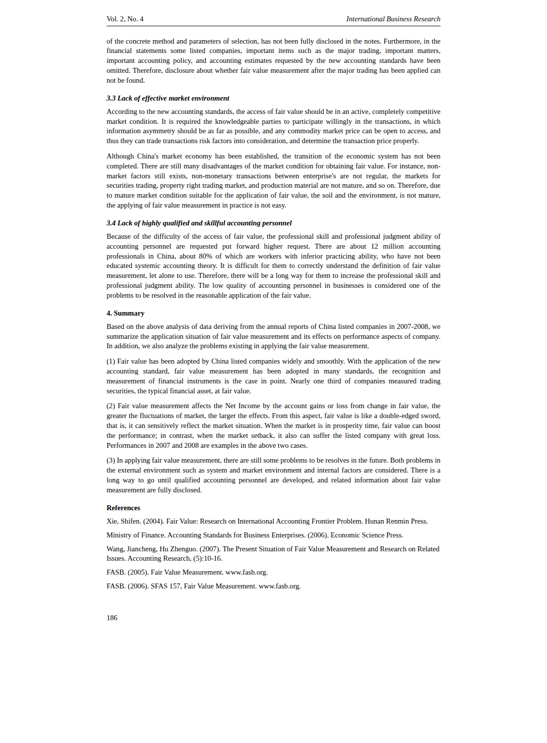Vol. 2, No. 4 International Business Research
of the concrete method and parameters of selection, has not been fully disclosed in the notes. Furthermore, in the financial statements some listed companies, important items such as the major trading, important matters, important accounting policy, and accounting estimates requested by the new accounting standards have been omitted. Therefore, disclosure about whether fair value measurement after the major trading has been applied can not be found.
3.3 Lack of effective market environment
According to the new accounting standards, the access of fair value should be in an active, completely competitive market condition. It is required the knowledgeable parties to participate willingly in the transactions, in which information asymmetry should be as far as possible, and any commodity market price can be open to access, and thus they can trade transactions risk factors into consideration, and determine the transaction price properly.
Although China's market economy has been established, the transition of the economic system has not been completed. There are still many disadvantages of the market condition for obtaining fair value. For instance, non-market factors still exists, non-monetary transactions between enterprise's are not regular, the markets for securities trading, property right trading market, and production material are not mature, and so on. Therefore, due to mature market condition suitable for the application of fair value, the soil and the environment, is not mature, the applying of fair value measurement in practice is not easy.
3.4 Lack of highly qualified and skillful accounting personnel
Because of the difficulty of the access of fair value, the professional skill and professional judgment ability of accounting personnel are requested put forward higher request. There are about 12 million accounting professionals in China, about 80% of which are workers with inferior practicing ability, who have not been educated systemic accounting theory. It is difficult for them to correctly understand the definition of fair value measurement, let alone to use. Therefore, there will be a long way for them to increase the professional skill and professional judgment ability. The low quality of accounting personnel in businesses is considered one of the problems to be resolved in the reasonable application of the fair value.
4. Summary
Based on the above analysis of data deriving from the annual reports of China listed companies in 2007-2008, we summarize the application situation of fair value measurement and its effects on performance aspects of company. In addition, we also analyze the problems existing in applying the fair value measurement.
(1) Fair value has been adopted by China listed companies widely and smoothly. With the application of the new accounting standard, fair value measurement has been adopted in many standards, the recognition and measurement of financial instruments is the case in point. Nearly one third of companies measured trading securities, the typical financial asset, at fair value.
(2) Fair value measurement affects the Net Income by the account gains or loss from change in fair value, the greater the fluctuations of market, the larger the effects. From this aspect, fair value is like a double-edged sword, that is, it can sensitively reflect the market situation. When the market is in prosperity time, fair value can boost the performance; in contrast, when the market setback, it also can suffer the listed company with great loss. Performances in 2007 and 2008 are examples in the above two cases.
(3) In applying fair value measurement, there are still some problems to be resolves in the future. Both problems in the external environment such as system and market environment and internal factors are considered. There is a long way to go until qualified accounting personnel are developed, and related information about fair value measurement are fully disclosed.
References
Xie, Shifen. (2004). Fair Value: Research on International Accounting Frontier Problem. Hunan Renmin Press.
Ministry of Finance. Accounting Standards for Business Enterprises. (2006). Economic Science Press.
Wang, Jiancheng, Hu Zhenguo. (2007). The Present Situation of Fair Value Measurement and Research on Related Issues. Accounting Research, (5):10-16.
FASB. (2005). Fair Value Measurement. www.fasb.org.
FASB. (2006). SFAS 157, Fair Value Measurement. www.fasb.org.
186